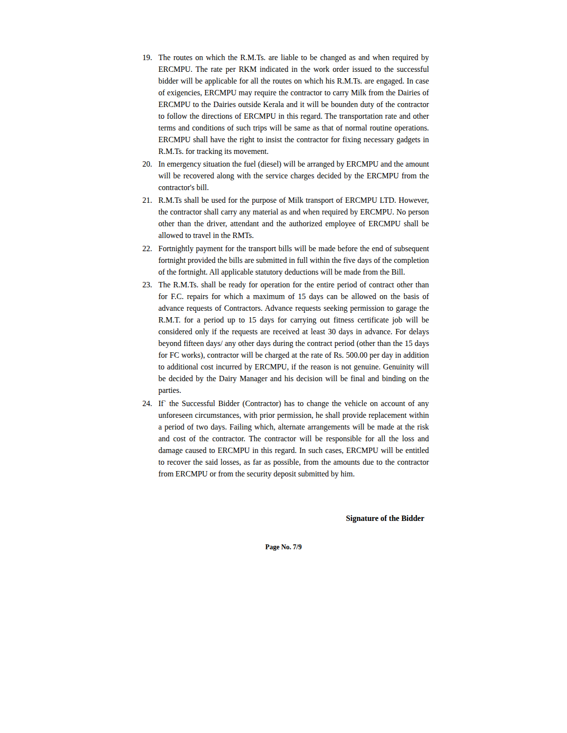The routes on which the R.M.Ts. are liable to be changed as and when required by ERCMPU. The rate per RKM indicated in the work order issued to the successful bidder will be applicable for all the routes on which his R.M.Ts. are engaged. In case of exigencies, ERCMPU may require the contractor to carry Milk from the Dairies of ERCMPU to the Dairies outside Kerala and it will be bounden duty of the contractor to follow the directions of ERCMPU in this regard. The transportation rate and other terms and conditions of such trips will be same as that of normal routine operations. ERCMPU shall have the right to insist the contractor for fixing necessary gadgets in R.M.Ts. for tracking its movement.
In emergency situation the fuel (diesel) will be arranged by ERCMPU and the amount will be recovered along with the service charges decided by the ERCMPU from the contractor's bill.
R.M.Ts shall be used for the purpose of Milk transport of ERCMPU LTD. However, the contractor shall carry any material as and when required by ERCMPU. No person other than the driver, attendant and the authorized employee of ERCMPU shall be allowed to travel in the RMTs.
Fortnightly payment for the transport bills will be made before the end of subsequent fortnight provided the bills are submitted in full within the five days of the completion of the fortnight. All applicable statutory deductions will be made from the Bill.
The R.M.Ts. shall be ready for operation for the entire period of contract other than for F.C. repairs for which a maximum of 15 days can be allowed on the basis of advance requests of Contractors. Advance requests seeking permission to garage the R.M.T. for a period up to 15 days for carrying out fitness certificate job will be considered only if the requests are received at least 30 days in advance. For delays beyond fifteen days/ any other days during the contract period (other than the 15 days for FC works), contractor will be charged at the rate of Rs. 500.00 per day in addition to additional cost incurred by ERCMPU, if the reason is not genuine. Genuinity will be decided by the Dairy Manager and his decision will be final and binding on the parties.
If` the Successful Bidder (Contractor) has to change the vehicle on account of any unforeseen circumstances, with prior permission, he shall provide replacement within a period of two days. Failing which, alternate arrangements will be made at the risk and cost of the contractor. The contractor will be responsible for all the loss and damage caused to ERCMPU in this regard. In such cases, ERCMPU will be entitled to recover the said losses, as far as possible, from the amounts due to the contractor from ERCMPU or from the security deposit submitted by him.
Signature of the Bidder
Page No. 7/9